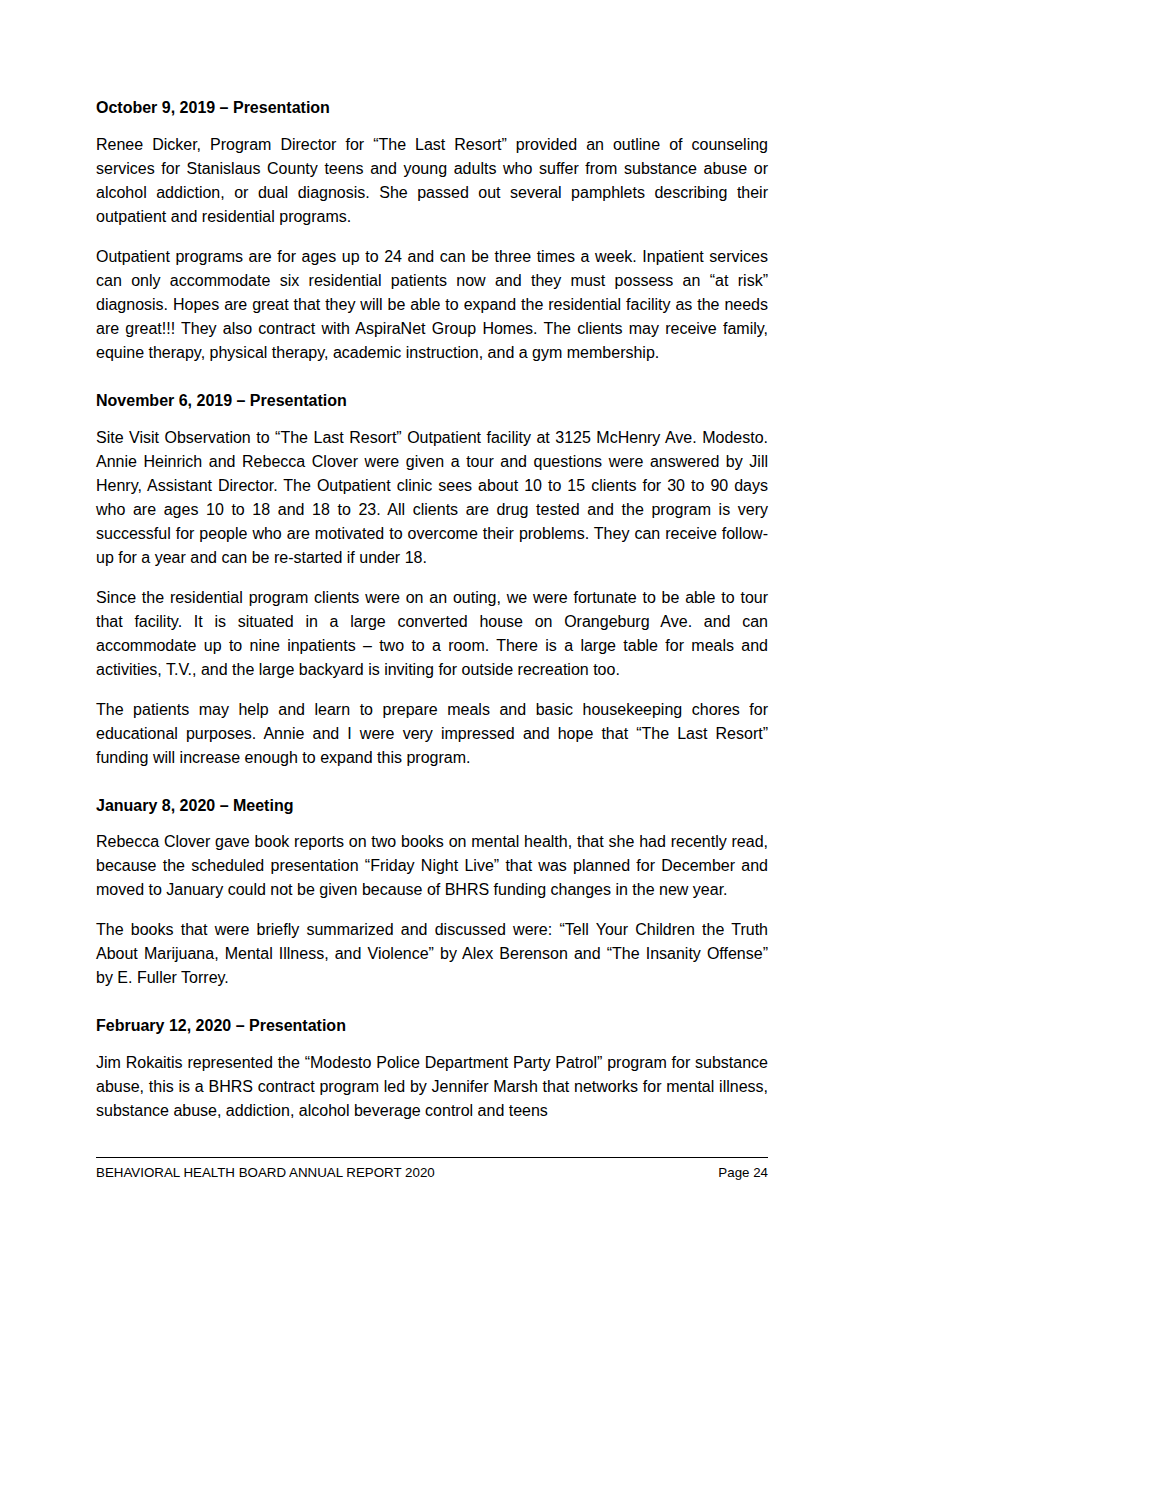October 9, 2019 – Presentation
Renee Dicker, Program Director for “The Last Resort” provided an outline of counseling services for Stanislaus County teens and young adults who suffer from substance abuse or alcohol addiction, or dual diagnosis. She passed out several pamphlets describing their outpatient and residential programs.
Outpatient programs are for ages up to 24 and can be three times a week. Inpatient services can only accommodate six residential patients now and they must possess an “at risk” diagnosis. Hopes are great that they will be able to expand the residential facility as the needs are great!!! They also contract with AspiraNet Group Homes. The clients may receive family, equine therapy, physical therapy, academic instruction, and a gym membership.
November 6, 2019 – Presentation
Site Visit Observation to “The Last Resort” Outpatient facility at 3125 McHenry Ave. Modesto. Annie Heinrich and Rebecca Clover were given a tour and questions were answered by Jill Henry, Assistant Director. The Outpatient clinic sees about 10 to 15 clients for 30 to 90 days who are ages 10 to 18 and 18 to 23. All clients are drug tested and the program is very successful for people who are motivated to overcome their problems. They can receive follow-up for a year and can be re-started if under 18.
Since the residential program clients were on an outing, we were fortunate to be able to tour that facility. It is situated in a large converted house on Orangeburg Ave. and can accommodate up to nine inpatients – two to a room. There is a large table for meals and activities, T.V., and the large backyard is inviting for outside recreation too.
The patients may help and learn to prepare meals and basic housekeeping chores for educational purposes. Annie and I were very impressed and hope that “The Last Resort” funding will increase enough to expand this program.
January 8, 2020 – Meeting
Rebecca Clover gave book reports on two books on mental health, that she had recently read, because the scheduled presentation “Friday Night Live” that was planned for December and moved to January could not be given because of BHRS funding changes in the new year.
The books that were briefly summarized and discussed were: “Tell Your Children the Truth About Marijuana, Mental Illness, and Violence” by Alex Berenson and “The Insanity Offense” by E. Fuller Torrey.
February 12, 2020 – Presentation
Jim Rokaitis represented the “Modesto Police Department Party Patrol” program for substance abuse, this is a BHRS contract program led by Jennifer Marsh that networks for mental illness, substance abuse, addiction, alcohol beverage control and teens
BEHAVIORAL HEALTH BOARD ANNUAL REPORT 2020 Page 24